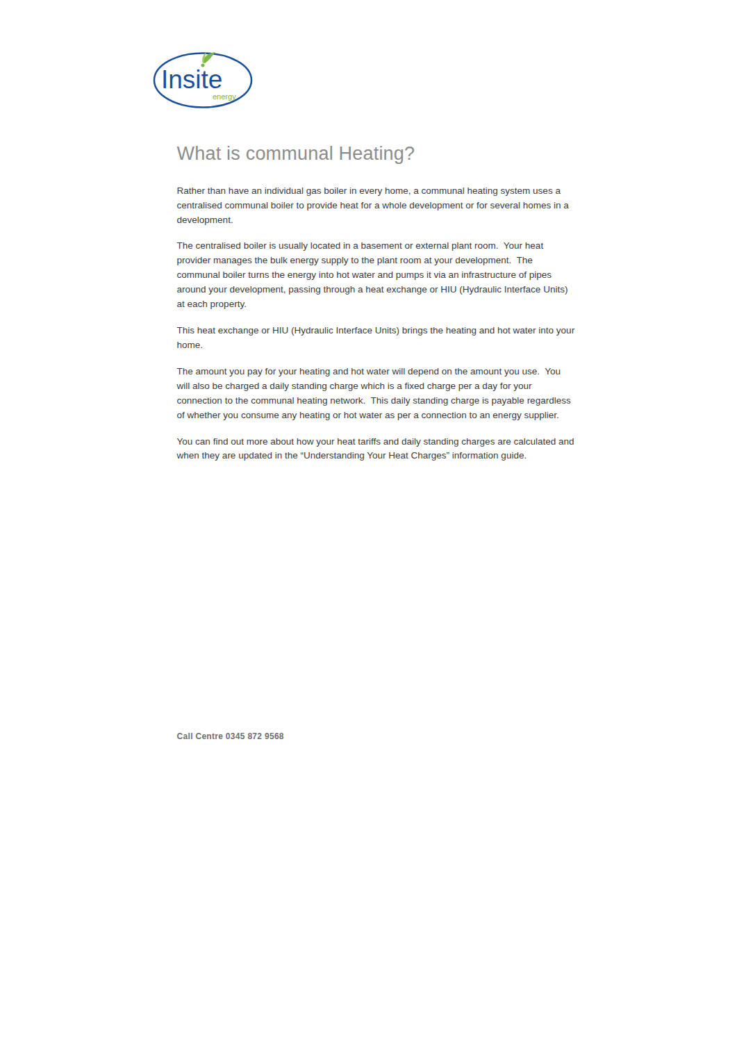Insite energy
What is communal Heating?
Rather than have an individual gas boiler in every home, a communal heating system uses a centralised communal boiler to provide heat for a whole development or for several homes in a development.
The centralised boiler is usually located in a basement or external plant room. Your heat provider manages the bulk energy supply to the plant room at your development. The communal boiler turns the energy into hot water and pumps it via an infrastructure of pipes around your development, passing through a heat exchange or HIU (Hydraulic Interface Units) at each property.
This heat exchange or HIU (Hydraulic Interface Units) brings the heating and hot water into your home.
The amount you pay for your heating and hot water will depend on the amount you use. You will also be charged a daily standing charge which is a fixed charge per a day for your connection to the communal heating network. This daily standing charge is payable regardless of whether you consume any heating or hot water as per a connection to an energy supplier.
You can find out more about how your heat tariffs and daily standing charges are calculated and when they are updated in the “Understanding Your Heat Charges” information guide.
Call Centre 0345 872 9568